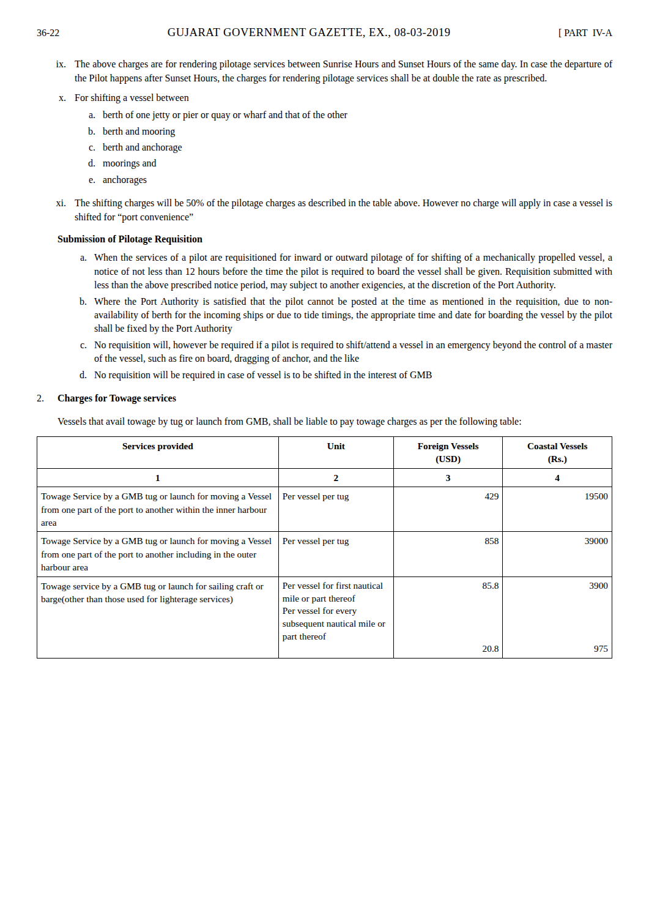36-22 GUJARAT GOVERNMENT GAZETTE, EX., 08-03-2019 [ PART IV-A
ix. The above charges are for rendering pilotage services between Sunrise Hours and Sunset Hours of the same day. In case the departure of the Pilot happens after Sunset Hours, the charges for rendering pilotage services shall be at double the rate as prescribed.
x. For shifting a vessel between
a. berth of one jetty or pier or quay or wharf and that of the other
b. berth and mooring
c. berth and anchorage
d. moorings and
e. anchorages
xi. The shifting charges will be 50% of the pilotage charges as described in the table above. However no charge will apply in case a vessel is shifted for “port convenience”
Submission of Pilotage Requisition
a. When the services of a pilot are requisitioned for inward or outward pilotage of for shifting of a mechanically propelled vessel, a notice of not less than 12 hours before the time the pilot is required to board the vessel shall be given. Requisition submitted with less than the above prescribed notice period, may subject to another exigencies, at the discretion of the Port Authority.
b. Where the Port Authority is satisfied that the pilot cannot be posted at the time as mentioned in the requisition, due to non-availability of berth for the incoming ships or due to tide timings, the appropriate time and date for boarding the vessel by the pilot shall be fixed by the Port Authority
c. No requisition will, however be required if a pilot is required to shift/attend a vessel in an emergency beyond the control of a master of the vessel, such as fire on board, dragging of anchor, and the like
d. No requisition will be required in case of vessel is to be shifted in the interest of GMB
2. Charges for Towage services
Vessels that avail towage by tug or launch from GMB, shall be liable to pay towage charges as per the following table:
| Services provided | Unit | Foreign Vessels (USD) | Coastal Vessels (Rs.) |
| --- | --- | --- | --- |
| 1 | 2 | 3 | 4 |
| Towage Service by a GMB tug or launch for moving a Vessel from one part of the port to another within the inner harbour area | Per vessel per tug | 429 | 19500 |
| Towage Service by a GMB tug or launch for moving a Vessel from one part of the port to another including in the outer harbour area | Per vessel per tug | 858 | 39000 |
| Towage service by a GMB tug or launch for sailing craft or barge(other than those used for lighterage services) | Per vessel for first nautical mile or part thereof Per vessel for every subsequent nautical mile or part thereof | 85.8 20.8 | 3900 975 |